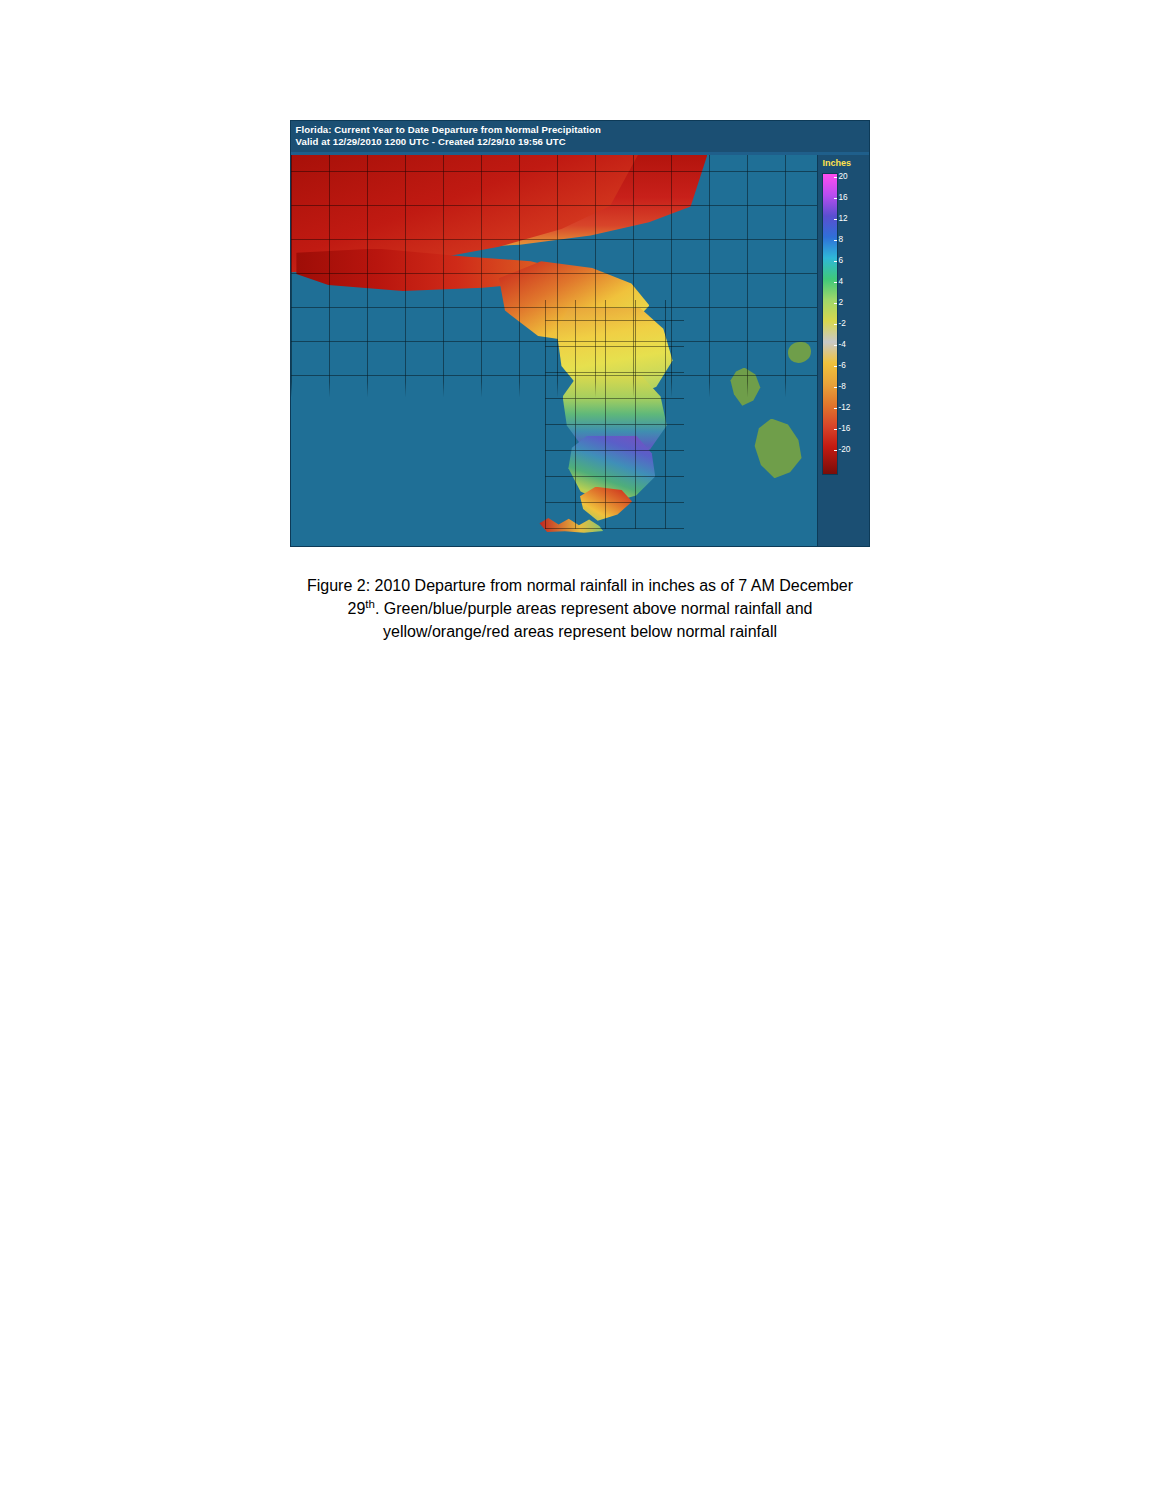Florida: Current Year to Date Departure from Normal Precipitation
Valid at 12/29/2010 1200 UTC - Created 12/29/10 19:56 UTC
Inches
20 16 12 8 6 4 2 -2 -4 -6 -8 -12 -16 -20
Figure 2: 2010 Departure from normal rainfall in inches as of 7 AM December 29th. Green/blue/purple areas represent above normal rainfall and yellow/orange/red areas represent below normal rainfall